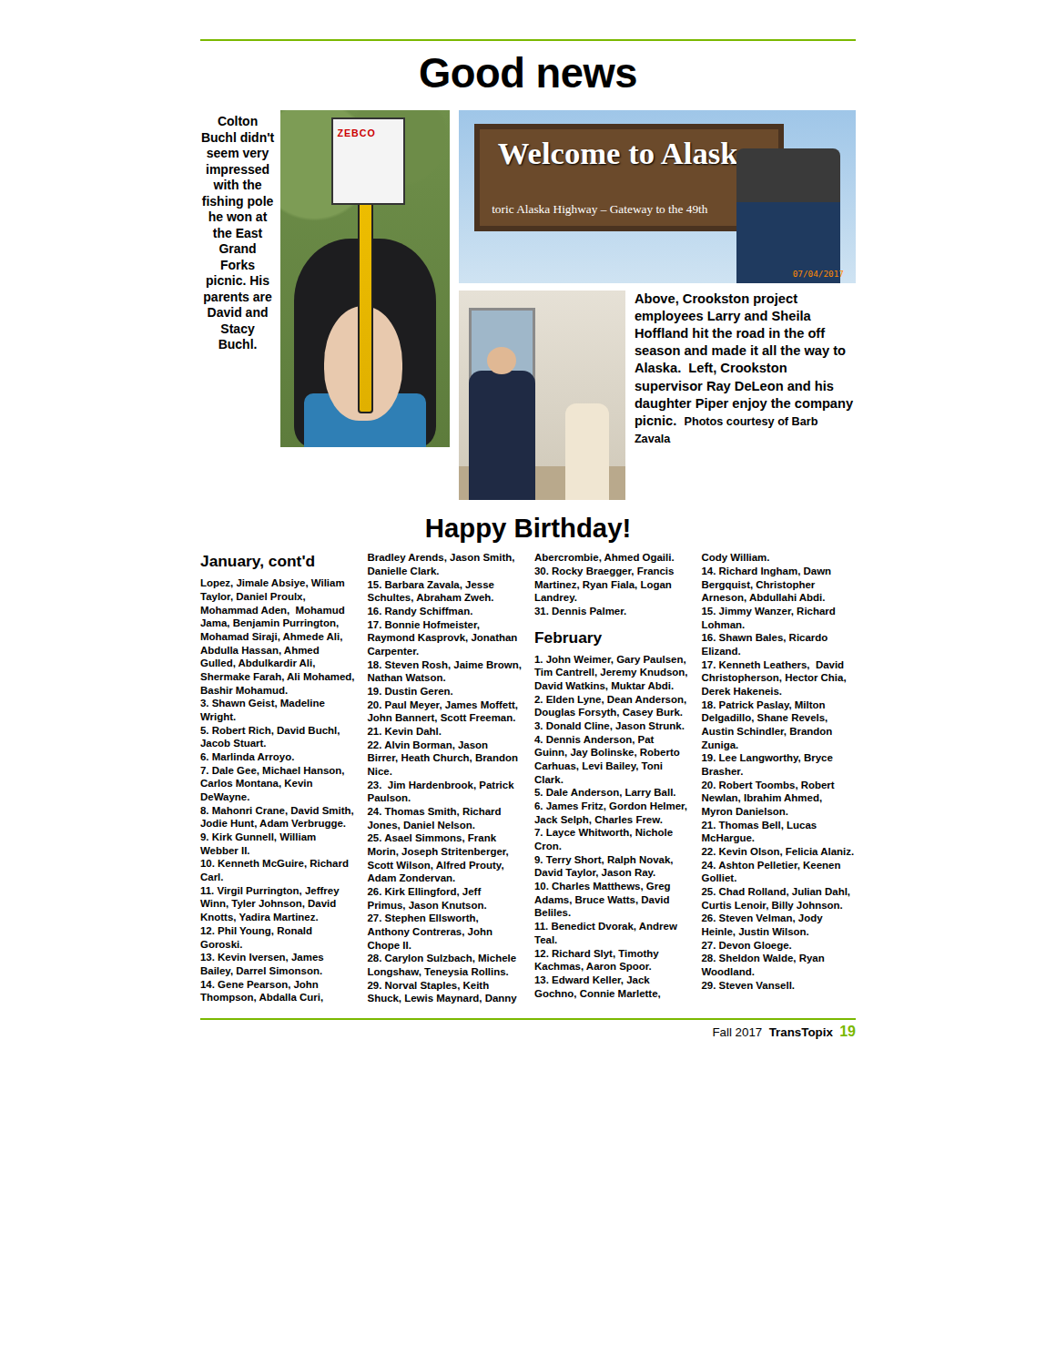Good news
Colton Buchl didn't seem very impressed with the fishing pole he won at the East Grand Forks picnic. His parents are David and Stacy Buchl.
Welcome to Alaska toric Alaska Highway – Gateway to the 49th
07/04/2017
Above, Crookston project employees Larry and Sheila Hoffland hit the road in the off season and made it all the way to Alaska. Left, Crookston supervisor Ray DeLeon and his daughter Piper enjoy the company picnic. Photos courtesy of Barb Zavala
Happy Birthday!
January, cont'd
Lopez, Jimale Absiye, Wiliam Taylor, Daniel Proulx, Mohammad Aden, Mohamud Jama, Benjamin Purrington, Mohamad Siraji, Ahmede Ali, Abdulla Hassan, Ahmed Gulled, Abdulkardir Ali, Shermake Farah, Ali Mohamed, Bashir Mohamud.
3. Shawn Geist, Madeline Wright.
5. Robert Rich, David Buchl, Jacob Stuart.
6. Marlinda Arroyo.
7. Dale Gee, Michael Hanson, Carlos Montana, Kevin DeWayne.
8. Mahonri Crane, David Smith, Jodie Hunt, Adam Verbrugge.
9. Kirk Gunnell, William Webber II.
10. Kenneth McGuire, Richard Carl.
11. Virgil Purrington, Jeffrey Winn, Tyler Johnson, David Knotts, Yadira Martinez.
12. Phil Young, Ronald Goroski.
13. Kevin Iversen, James Bailey, Darrel Simonson.
14. Gene Pearson, John Thompson, Abdalla Curi, Bradley Arends, Jason Smith, Danielle Clark.
15. Barbara Zavala, Jesse Schultes, Abraham Zweh.
16. Randy Schiffman.
17. Bonnie Hofmeister, Raymond Kasprovk, Jonathan Carpenter.
18. Steven Rosh, Jaime Brown, Nathan Watson.
19. Dustin Geren.
20. Paul Meyer, James Moffett, John Bannert, Scott Freeman.
21. Kevin Dahl.
22. Alvin Borman, Jason Birrer, Heath Church, Brandon Nice.
23. Jim Hardenbrook, Patrick Paulson.
24. Thomas Smith, Richard Jones, Daniel Nelson.
25. Asael Simmons, Frank Morin, Joseph Stritenberger, Scott Wilson, Alfred Prouty, Adam Zondervan.
26. Kirk Ellingford, Jeff Primus, Jason Knutson.
27. Stephen Ellsworth, Anthony Contreras, John Chope II.
28. Carylon Sulzbach, Michele Longshaw, Teneysia Rollins.
29. Norval Staples, Keith Shuck, Lewis Maynard, Danny Abercrombie, Ahmed Ogaili.
30. Rocky Braegger, Francis Martinez, Ryan Fiala, Logan Landrey.
31. Dennis Palmer.
February
1. John Weimer, Gary Paulsen, Tim Cantrell, Jeremy Knudson, David Watkins, Muktar Abdi.
2. Elden Lyne, Dean Anderson, Douglas Forsyth, Casey Burk.
3. Donald Cline, Jason Strunk.
4. Dennis Anderson, Pat Guinn, Jay Bolinske, Roberto Carhuas, Levi Bailey, Toni Clark.
5. Dale Anderson, Larry Ball.
6. James Fritz, Gordon Helmer, Jack Selph, Charles Frew.
7. Layce Whitworth, Nichole Cron.
9. Terry Short, Ralph Novak, David Taylor, Jason Ray.
10. Charles Matthews, Greg Adams, Bruce Watts, David Beliles.
11. Benedict Dvorak, Andrew Teal.
12. Richard Slyt, Timothy Kachmas, Aaron Spoor.
13. Edward Keller, Jack Gochno, Connie Marlette, Cody William.
14. Richard Ingham, Dawn Bergquist, Christopher Arneson, Abdullahi Abdi.
15. Jimmy Wanzer, Richard Lohman.
16. Shawn Bales, Ricardo Elizand.
17. Kenneth Leathers, David Christopherson, Hector Chia, Derek Hakeneis.
18. Patrick Paslay, Milton Delgadillo, Shane Revels, Austin Schindler, Brandon Zuniga.
19. Lee Langworthy, Bryce Brasher.
20. Robert Toombs, Robert Newlan, Ibrahim Ahmed, Myron Danielson.
21. Thomas Bell, Lucas McHargue.
22. Kevin Olson, Felicia Alaniz.
24. Ashton Pelletier, Keenen Golliet.
25. Chad Rolland, Julian Dahl, Curtis Lenoir, Billy Johnson.
26. Steven Velman, Jody Heinle, Justin Wilson.
27. Devon Gloege.
28. Sheldon Walde, Ryan Woodland.
29. Steven Vansell.
Fall 2017 TransTopix 19